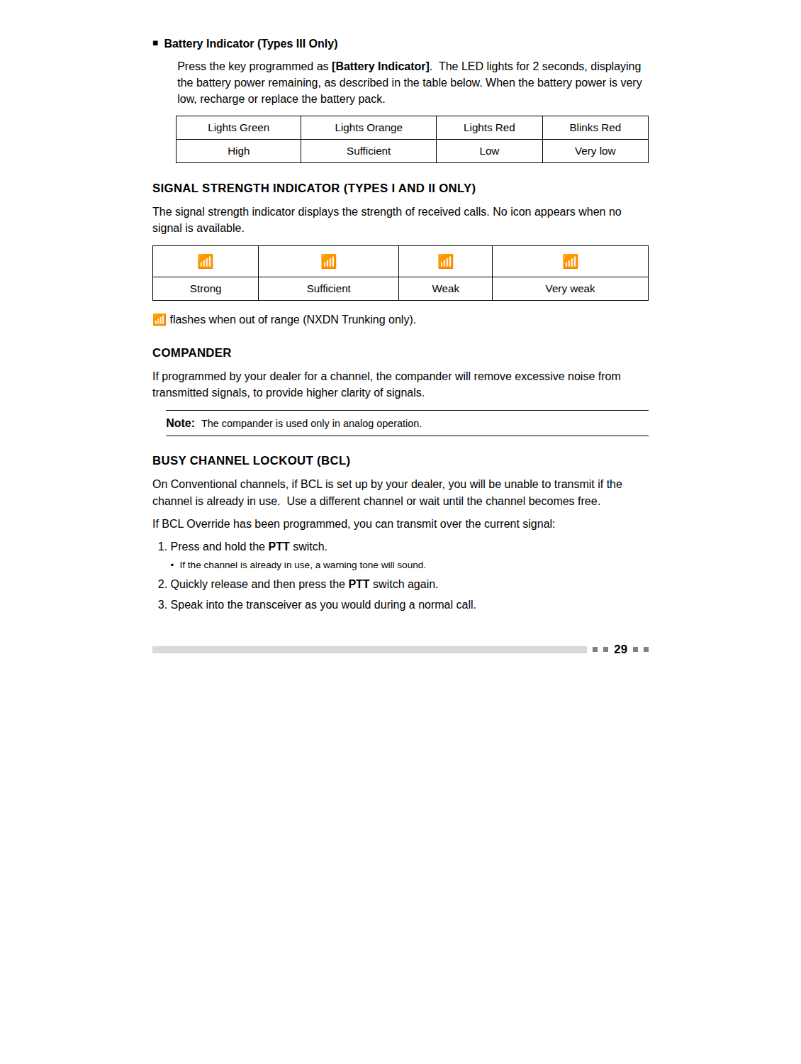Battery Indicator (Types III Only)
Press the key programmed as [Battery Indicator]. The LED lights for 2 seconds, displaying the battery power remaining, as described in the table below. When the battery power is very low, recharge or replace the battery pack.
| Lights Green | Lights Orange | Lights Red | Blinks Red |
| High | Sufficient | Low | Very low |
SIGNAL STRENGTH INDICATOR (TYPES I AND II ONLY)
The signal strength indicator displays the strength of received calls. No icon appears when no signal is available.
| 📶 | 📶 | 📶 | 📶 |
| Strong | Sufficient | Weak | Very weak |
📶 flashes when out of range (NXDN Trunking only).
COMPANDER
If programmed by your dealer for a channel, the compander will remove excessive noise from transmitted signals, to provide higher clarity of signals.
Note: The compander is used only in analog operation.
BUSY CHANNEL LOCKOUT (BCL)
On Conventional channels, if BCL is set up by your dealer, you will be unable to transmit if the channel is already in use. Use a different channel or wait until the channel becomes free.
If BCL Override has been programmed, you can transmit over the current signal:
Press and hold the PTT switch.
If the channel is already in use, a warning tone will sound.
Quickly release and then press the PTT switch again.
Speak into the transceiver as you would during a normal call.
29